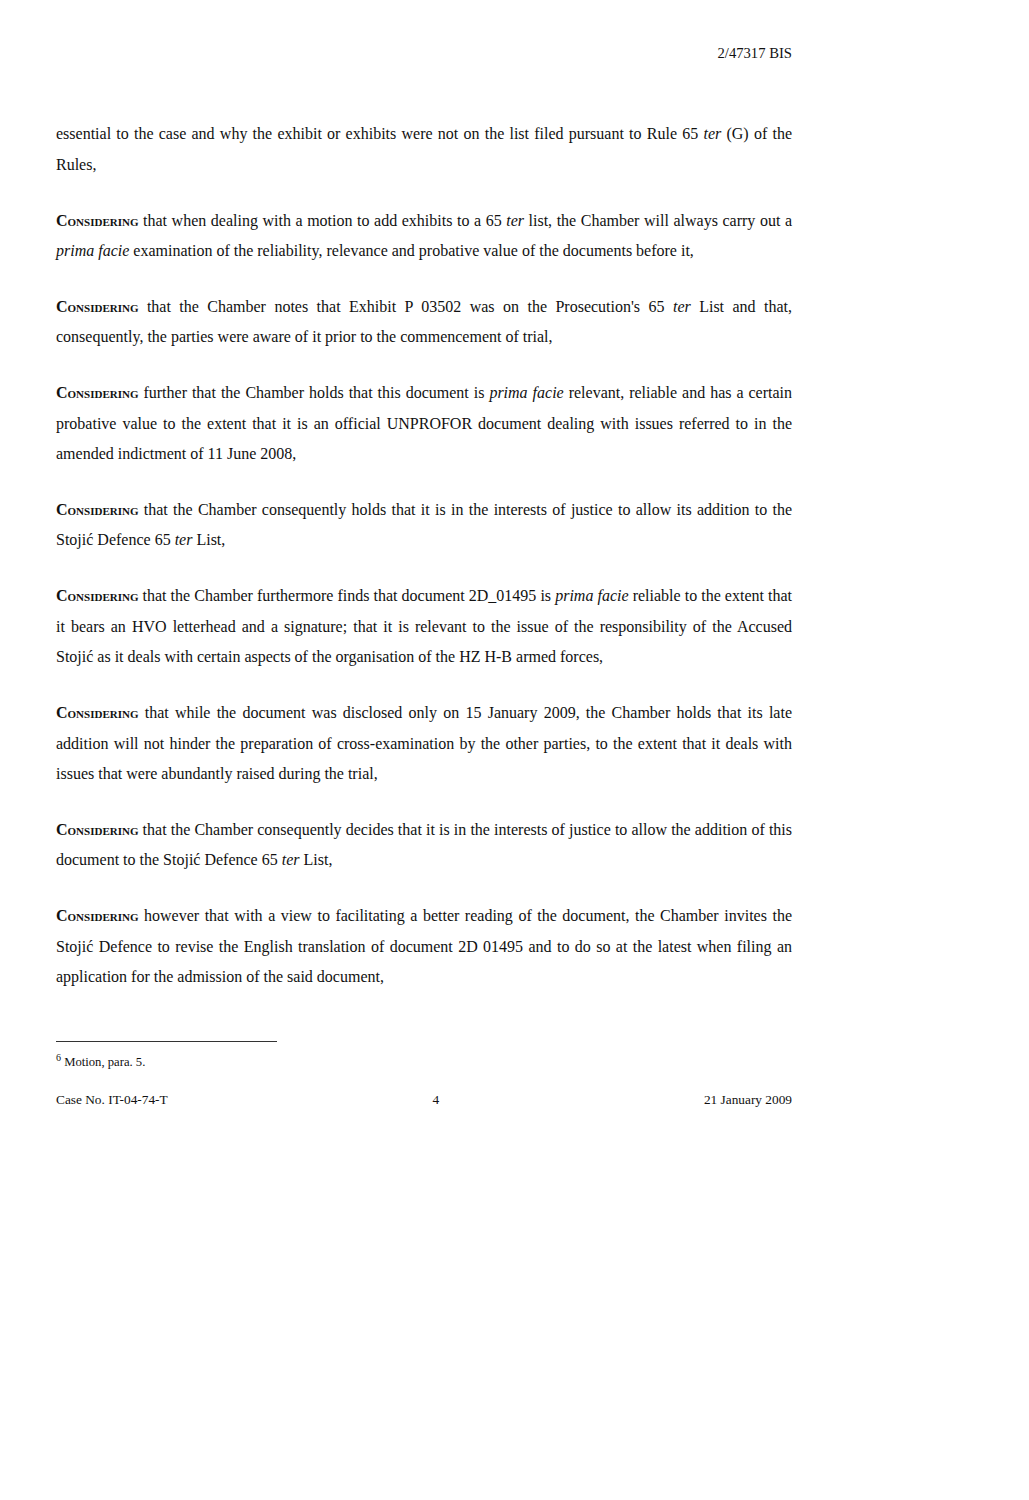2/47317 BIS
essential to the case and why the exhibit or exhibits were not on the list filed pursuant to Rule 65 ter (G) of the Rules,
Considering that when dealing with a motion to add exhibits to a 65 ter list, the Chamber will always carry out a prima facie examination of the reliability, relevance and probative value of the documents before it,
Considering that the Chamber notes that Exhibit P 03502 was on the Prosecution's 65 ter List and that, consequently, the parties were aware of it prior to the commencement of trial,
Considering further that the Chamber holds that this document is prima facie relevant, reliable and has a certain probative value to the extent that it is an official UNPROFOR document dealing with issues referred to in the amended indictment of 11 June 2008,
Considering that the Chamber consequently holds that it is in the interests of justice to allow its addition to the Stojić Defence 65 ter List,
Considering that the Chamber furthermore finds that document 2D_01495 is prima facie reliable to the extent that it bears an HVO letterhead and a signature; that it is relevant to the issue of the responsibility of the Accused Stojić as it deals with certain aspects of the organisation of the HZ H-B armed forces,
Considering that while the document was disclosed only on 15 January 2009, the Chamber holds that its late addition will not hinder the preparation of cross-examination by the other parties, to the extent that it deals with issues that were abundantly raised during the trial,
Considering that the Chamber consequently decides that it is in the interests of justice to allow the addition of this document to the Stojić Defence 65 ter List,
Considering however that with a view to facilitating a better reading of the document, the Chamber invites the Stojić Defence to revise the English translation of document 2D 01495 and to do so at the latest when filing an application for the admission of the said document,
6 Motion, para. 5.
Case No. IT-04-74-T 4 21 January 2009